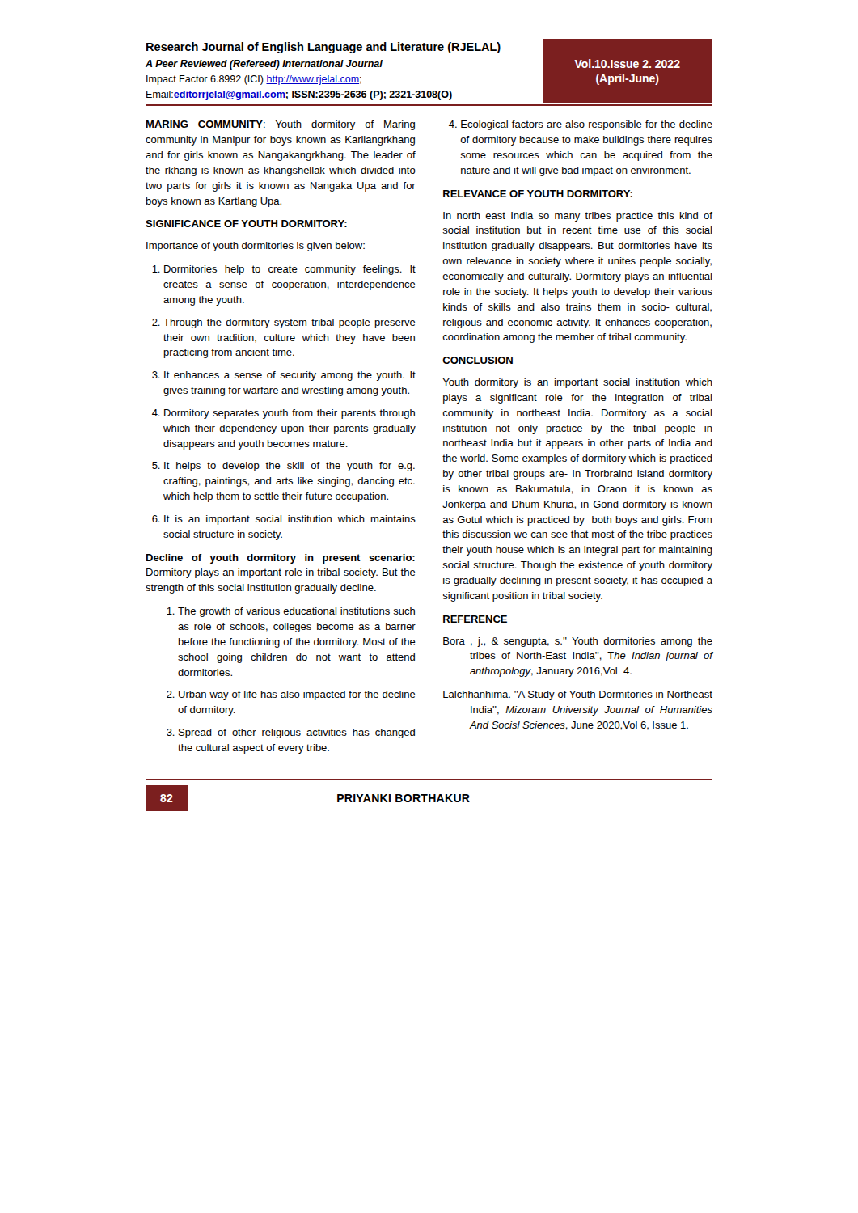Research Journal of English Language and Literature (RJELAL)
A Peer Reviewed (Refereed) International Journal
Impact Factor 6.8992 (ICI) http://www.rjelal.com;
Email:editorrjelal@gmail.com; ISSN:2395-2636 (P); 2321-3108(O)
Vol.10.Issue 2. 2022
(April-June)
MARING COMMUNITY: Youth dormitory of Maring community in Manipur for boys known as Karilangrkhang and for girls known as Nangakangrkhang. The leader of the rkhang is known as khangshellak which divided into two parts for girls it is known as Nangaka Upa and for boys known as Kartlang Upa.
SIGNIFICANCE OF YOUTH DORMITORY:
Importance of youth dormitories is given below:
Dormitories help to create community feelings. It creates a sense of cooperation, interdependence among the youth.
Through the dormitory system tribal people preserve their own tradition, culture which they have been practicing from ancient time.
It enhances a sense of security among the youth. It gives training for warfare and wrestling among youth.
Dormitory separates youth from their parents through which their dependency upon their parents gradually disappears and youth becomes mature.
It helps to develop the skill of the youth for e.g. crafting, paintings, and arts like singing, dancing etc. which help them to settle their future occupation.
It is an important social institution which maintains social structure in society.
Decline of youth dormitory in present scenario: Dormitory plays an important role in tribal society. But the strength of this social institution gradually decline.
The growth of various educational institutions such as role of schools, colleges become as a barrier before the functioning of the dormitory. Most of the school going children do not want to attend dormitories.
Urban way of life has also impacted for the decline of dormitory.
Spread of other religious activities has changed the cultural aspect of every tribe.
Ecological factors are also responsible for the decline of dormitory because to make buildings there requires some resources which can be acquired from the nature and it will give bad impact on environment.
RELEVANCE OF YOUTH DORMITORY:
In north east India so many tribes practice this kind of social institution but in recent time use of this social institution gradually disappears. But dormitories have its own relevance in society where it unites people socially, economically and culturally. Dormitory plays an influential role in the society. It helps youth to develop their various kinds of skills and also trains them in socio- cultural, religious and economic activity. It enhances cooperation, coordination among the member of tribal community.
CONCLUSION
Youth dormitory is an important social institution which plays a significant role for the integration of tribal community in northeast India. Dormitory as a social institution not only practice by the tribal people in northeast India but it appears in other parts of India and the world. Some examples of dormitory which is practiced by other tribal groups are- In Trorbraind island dormitory is known as Bakumatula, in Oraon it is known as Jonkerpa and Dhum Khuria, in Gond dormitory is known as Gotul which is practiced by both boys and girls. From this discussion we can see that most of the tribe practices their youth house which is an integral part for maintaining social structure. Though the existence of youth dormitory is gradually declining in present society, it has occupied a significant position in tribal society.
REFERENCE
Bora , j., & sengupta, s.'' Youth dormitories among the tribes of North-East India'', The Indian journal of anthropology, January 2016,Vol 4.
Lalchhanhima. ''A Study of Youth Dormitories in Northeast India'', Mizoram University Journal of Humanities And Socisl Sciences, June 2020,Vol 6, Issue 1.
82
PRIYANKI BORTHAKUR